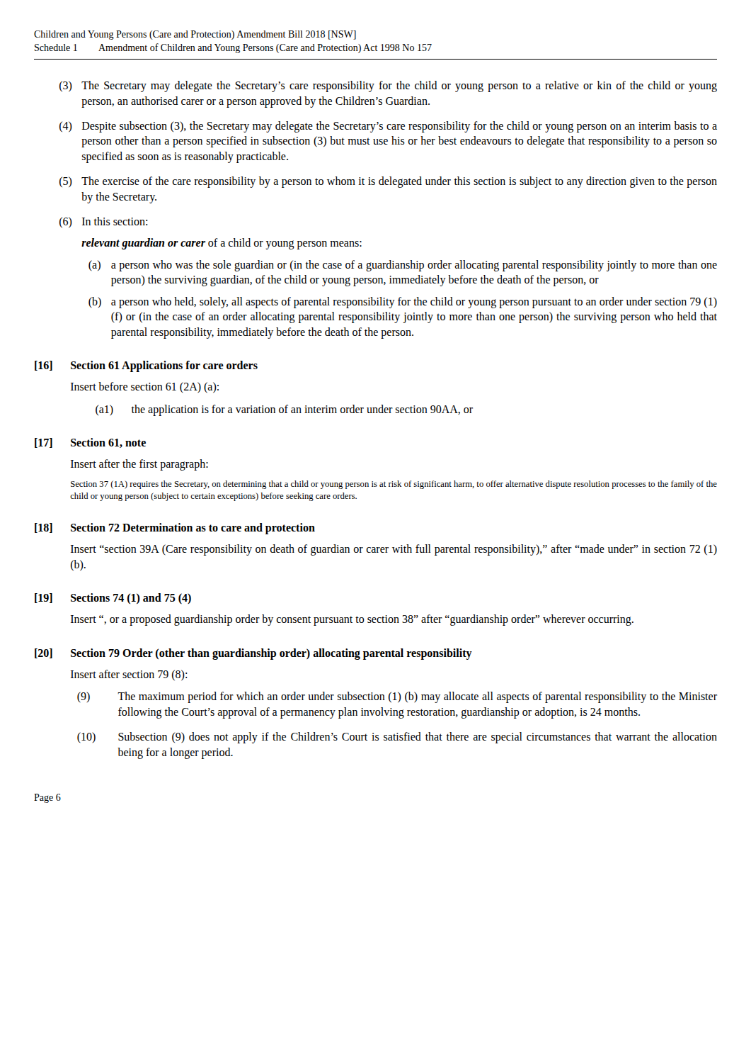Children and Young Persons (Care and Protection) Amendment Bill 2018 [NSW] Schedule 1 Amendment of Children and Young Persons (Care and Protection) Act 1998 No 157
(3)
The Secretary may delegate the Secretary’s care responsibility for the child or young person to a relative or kin of the child or young person, an authorised carer or a person approved by the Children’s Guardian.
(4)
Despite subsection (3), the Secretary may delegate the Secretary’s care responsibility for the child or young person on an interim basis to a person other than a person specified in subsection (3) but must use his or her best endeavours to delegate that responsibility to a person so specified as soon as is reasonably practicable.
(5)
The exercise of the care responsibility by a person to whom it is delegated under this section is subject to any direction given to the person by the Secretary.
(6)
In this section:
relevant guardian or carer of a child or young person means:
(a)
a person who was the sole guardian or (in the case of a guardianship order allocating parental responsibility jointly to more than one person) the surviving guardian, of the child or young person, immediately before the death of the person, or
(b)
a person who held, solely, all aspects of parental responsibility for the child or young person pursuant to an order under section 79 (1) (f) or (in the case of an order allocating parental responsibility jointly to more than one person) the surviving person who held that parental responsibility, immediately before the death of the person.
[16] Section 61 Applications for care orders
Insert before section 61 (2A) (a):
(a1)
the application is for a variation of an interim order under section 90AA, or
[17] Section 61, note
Insert after the first paragraph:
Section 37 (1A) requires the Secretary, on determining that a child or young person is at risk of significant harm, to offer alternative dispute resolution processes to the family of the child or young person (subject to certain exceptions) before seeking care orders.
[18] Section 72 Determination as to care and protection
Insert “section 39A (Care responsibility on death of guardian or carer with full parental responsibility),” after “made under” in section 72 (1) (b).
[19] Sections 74 (1) and 75 (4)
Insert “, or a proposed guardianship order by consent pursuant to section 38” after “guardianship order” wherever occurring.
[20] Section 79 Order (other than guardianship order) allocating parental responsibility
Insert after section 79 (8):
(9)
The maximum period for which an order under subsection (1) (b) may allocate all aspects of parental responsibility to the Minister following the Court’s approval of a permanency plan involving restoration, guardianship or adoption, is 24 months.
(10)
Subsection (9) does not apply if the Children’s Court is satisfied that there are special circumstances that warrant the allocation being for a longer period.
Page 6